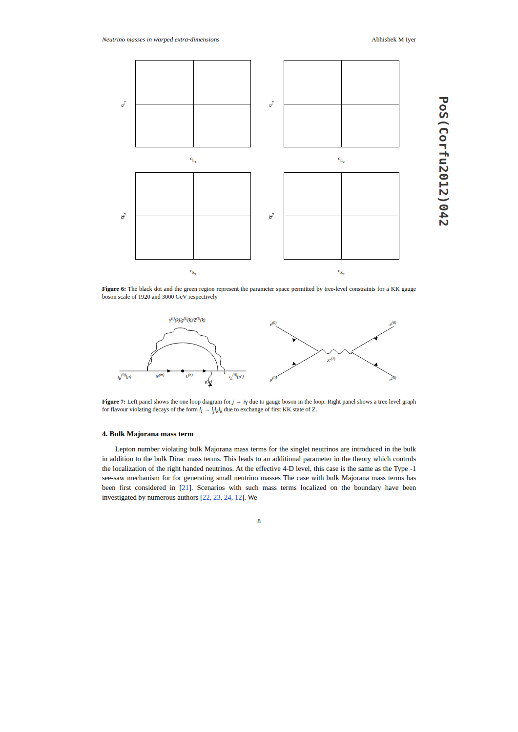Neutrino masses in warped extra-dimensions
Abhishek M Iyer
PoS(Corfu2012)042
cL2
cL1
cL3
cL2
cE2
cE1
cE3
cE2
Figure 6: The black dot and the green region represent the parameter space permitted by tree-level constraints for a KK gauge boson scale of 1920 and 3000 GeV respectively
jR(0)(p)
N(m)
L(n)
iL(0)(p′)
γ(l)(k)/g(l)(k)/Z(l)(k)
γ(q)
e(0)
μ(0)
e(0)
e(0)
Z′(1)
Figure 7: Left panel shows the one loop diagram for j → iγ due to gauge boson in the loop. Right panel shows a tree level graph for flavour violating decays of the form li → ljlklk due to exchange of first KK state of Z.
4. Bulk Majorana mass term
Lepton number violating bulk Majorana mass terms for the singlet neutrinos are introduced in the bulk in addition to the bulk Dirac mass terms. This leads to an additional parameter in the theory which controls the localization of the right handed neutrinos. At the effective 4-D level, this case is the same as the Type -1 see-saw mechanism for for generating small neutrino masses The case with bulk Majorana mass terms has been first considered in [21]. Scenarios with such mass terms localized on the boundary have been investigated by numerous authors [22, 23, 24, 12]. We
8